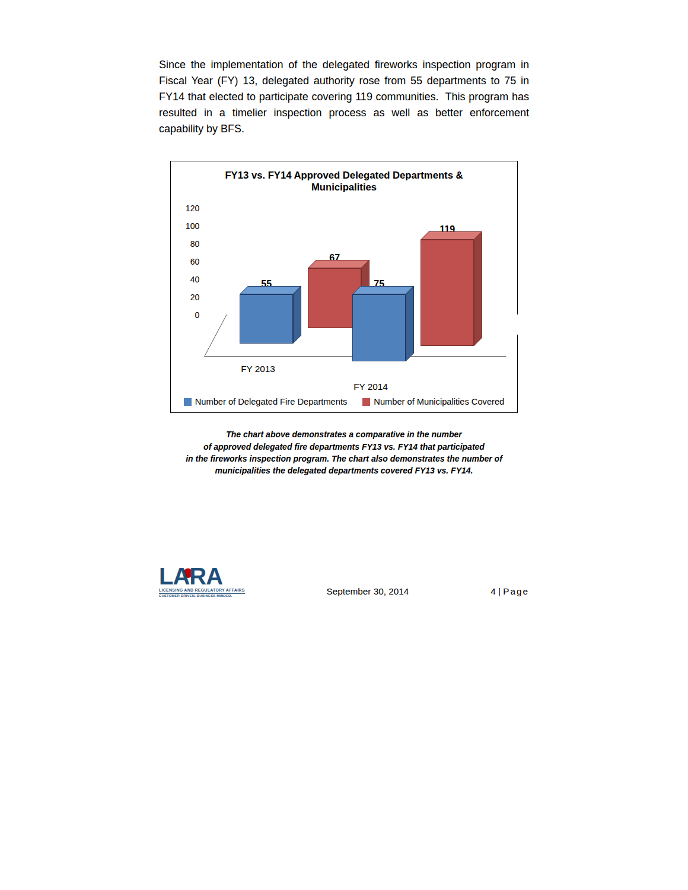Since the implementation of the delegated fireworks inspection program in Fiscal Year (FY) 13, delegated authority rose from 55 departments to 75 in FY14 that elected to participate covering 119 communities. This program has resulted in a timelier inspection process as well as better enforcement capability by BFS.
FY13 vs. FY14 Approved Delegated Departments &
Municipalities
120 100 80 60 40 20 0
55
67
75
119
FY 2013
FY 2014
Number of Delegated Fire Departments
Number of Municipalities Covered
The chart above demonstrates a comparative in the number
of approved delegated fire departments FY13 vs. FY14 that participated
in the fireworks inspection program. The chart also demonstrates the number of
municipalities the delegated departments covered FY13 vs. FY14.
LARA
LICENSING AND REGULATORY AFFAIRS
CUSTOMER DRIVEN. BUSINESS MINDED.
September 30, 2014
4 | Page